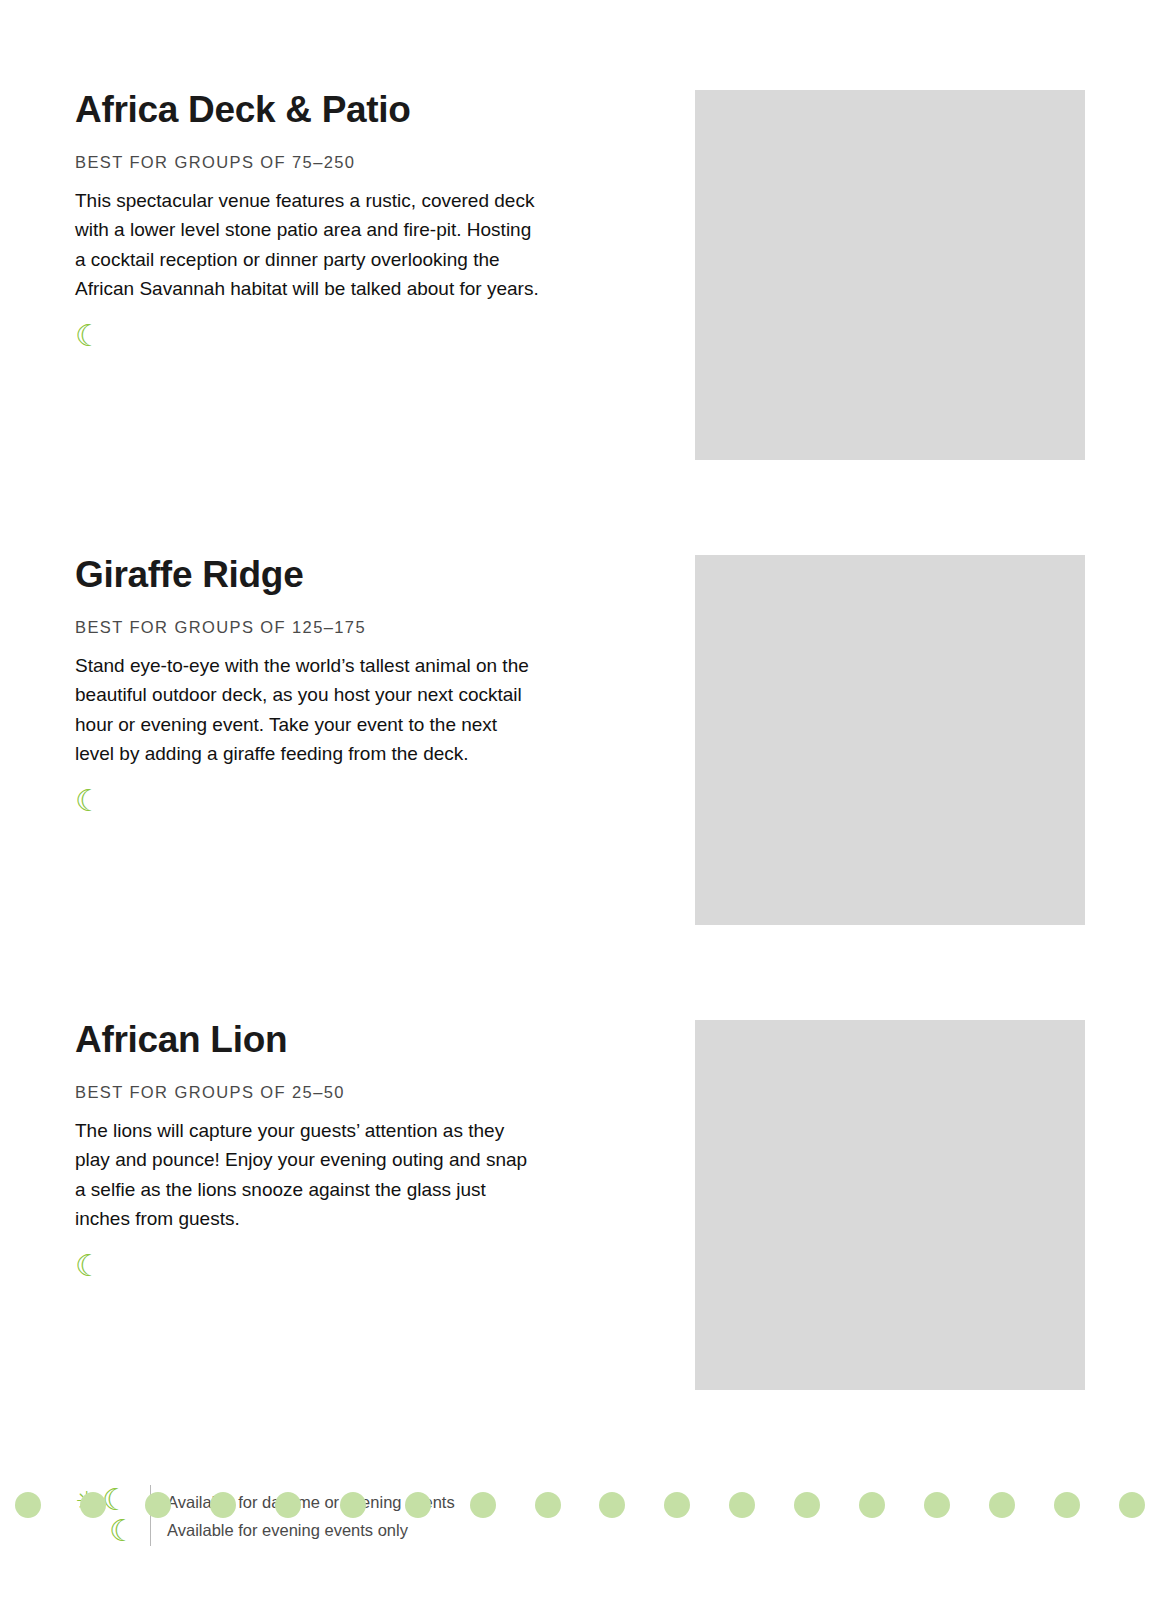Africa Deck & Patio
BEST FOR GROUPS OF 75–250
This spectacular venue features a rustic, covered deck with a lower level stone patio area and fire-pit. Hosting a cocktail reception or dinner party overlooking the African Savannah habitat will be talked about for years.
☾
Giraffe Ridge
BEST FOR GROUPS OF 125–175
Stand eye-to-eye with the world’s tallest animal on the beautiful outdoor deck, as you host your next cocktail hour or evening event. Take your event to the next level by adding a giraffe feeding from the deck.
☾
African Lion
BEST FOR GROUPS OF 25–50
The lions will capture your guests’ attention as they play and pounce! Enjoy your evening outing and snap a selfie as the lions snooze against the glass just inches from guests.
☾
☀ ☾
☾
Available for daytime or evening events
Available for evening events only